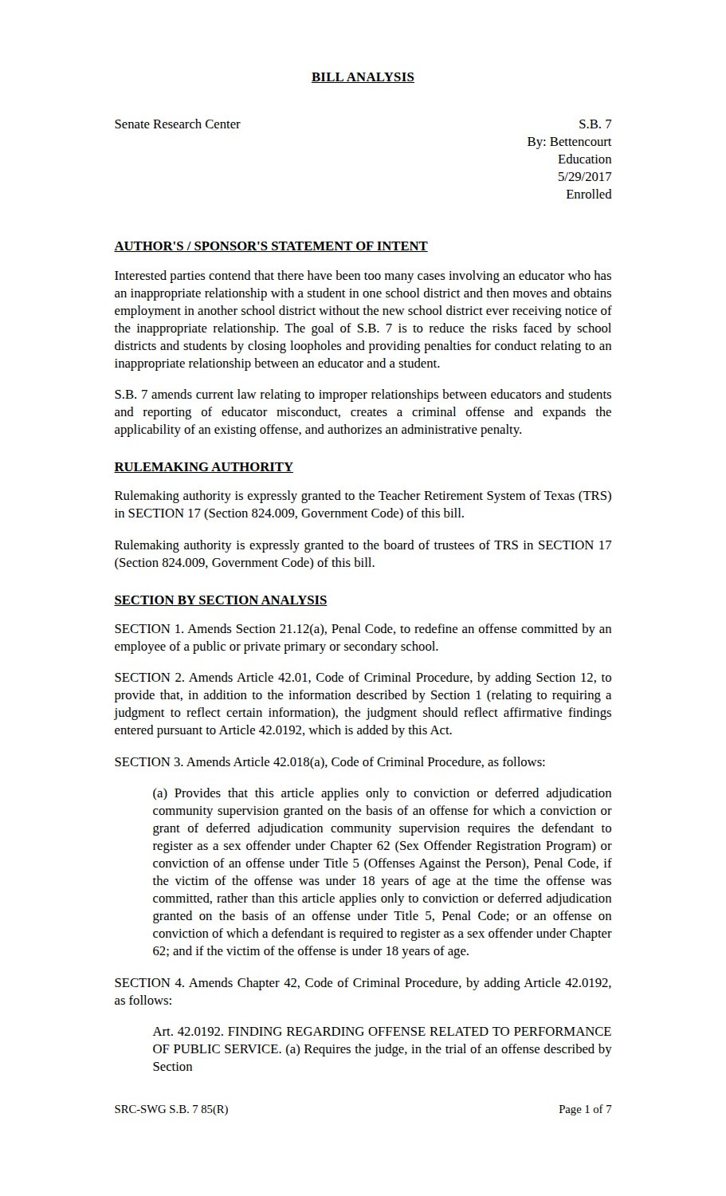BILL ANALYSIS
Senate Research Center
S.B. 7
By: Bettencourt
Education
5/29/2017
Enrolled
AUTHOR'S / SPONSOR'S STATEMENT OF INTENT
Interested parties contend that there have been too many cases involving an educator who has an inappropriate relationship with a student in one school district and then moves and obtains employment in another school district without the new school district ever receiving notice of the inappropriate relationship. The goal of S.B. 7 is to reduce the risks faced by school districts and students by closing loopholes and providing penalties for conduct relating to an inappropriate relationship between an educator and a student.
S.B. 7 amends current law relating to improper relationships between educators and students and reporting of educator misconduct, creates a criminal offense and expands the applicability of an existing offense, and authorizes an administrative penalty.
RULEMAKING AUTHORITY
Rulemaking authority is expressly granted to the Teacher Retirement System of Texas (TRS) in SECTION 17 (Section 824.009, Government Code) of this bill.
Rulemaking authority is expressly granted to the board of trustees of TRS in SECTION 17 (Section 824.009, Government Code) of this bill.
SECTION BY SECTION ANALYSIS
SECTION 1. Amends Section 21.12(a), Penal Code, to redefine an offense committed by an employee of a public or private primary or secondary school.
SECTION 2. Amends Article 42.01, Code of Criminal Procedure, by adding Section 12, to provide that, in addition to the information described by Section 1 (relating to requiring a judgment to reflect certain information), the judgment should reflect affirmative findings entered pursuant to Article 42.0192, which is added by this Act.
SECTION 3. Amends Article 42.018(a), Code of Criminal Procedure, as follows:
(a) Provides that this article applies only to conviction or deferred adjudication community supervision granted on the basis of an offense for which a conviction or grant of deferred adjudication community supervision requires the defendant to register as a sex offender under Chapter 62 (Sex Offender Registration Program) or conviction of an offense under Title 5 (Offenses Against the Person), Penal Code, if the victim of the offense was under 18 years of age at the time the offense was committed, rather than this article applies only to conviction or deferred adjudication granted on the basis of an offense under Title 5, Penal Code; or an offense on conviction of which a defendant is required to register as a sex offender under Chapter 62; and if the victim of the offense is under 18 years of age.
SECTION 4. Amends Chapter 42, Code of Criminal Procedure, by adding Article 42.0192, as follows:
Art. 42.0192. FINDING REGARDING OFFENSE RELATED TO PERFORMANCE OF PUBLIC SERVICE. (a) Requires the judge, in the trial of an offense described by Section
SRC-SWG S.B. 7 85(R)
Page 1 of 7